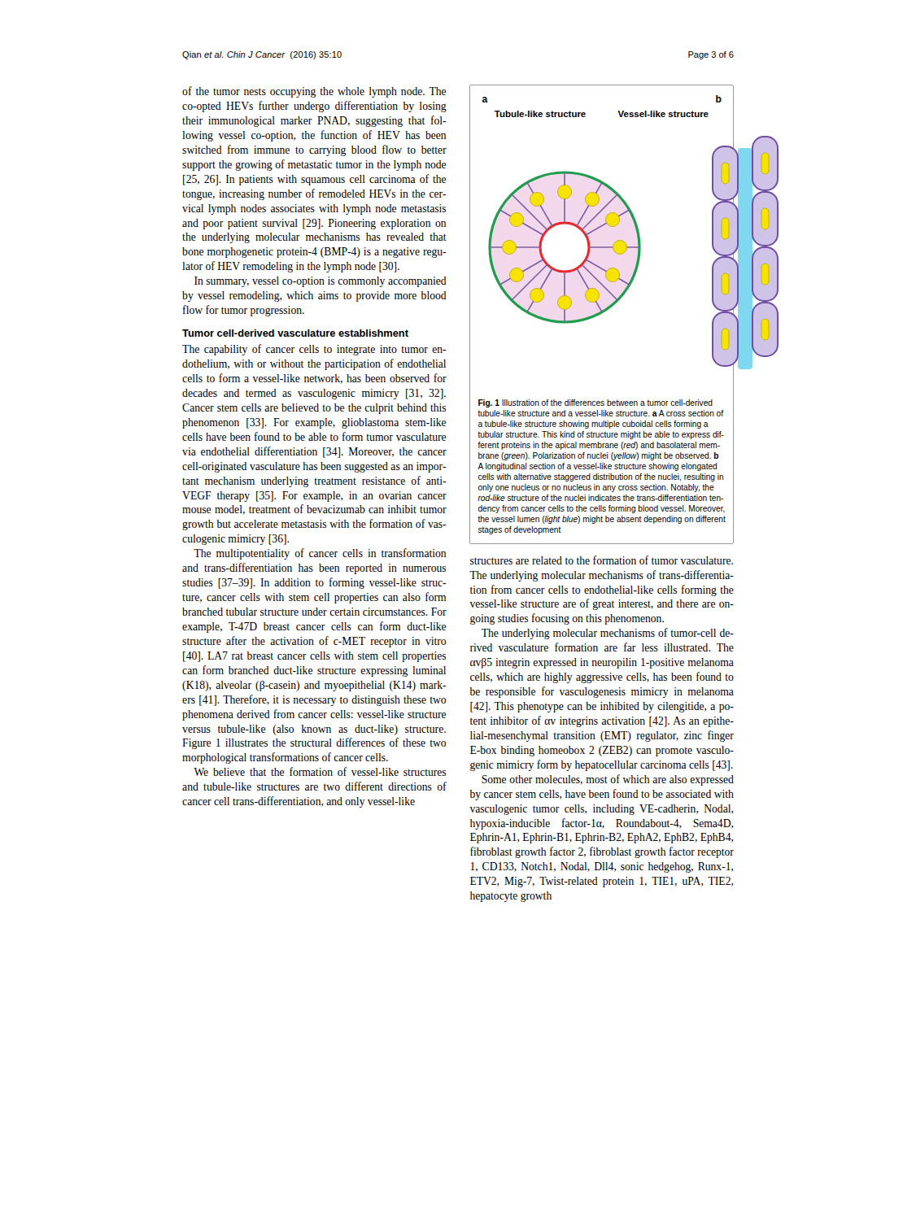Qian et al. Chin J Cancer (2016) 35:10
Page 3 of 6
of the tumor nests occupying the whole lymph node. The co-opted HEVs further undergo differentiation by losing their immunological marker PNAD, suggesting that following vessel co-option, the function of HEV has been switched from immune to carrying blood flow to better support the growing of metastatic tumor in the lymph node [25, 26]. In patients with squamous cell carcinoma of the tongue, increasing number of remodeled HEVs in the cervical lymph nodes associates with lymph node metastasis and poor patient survival [29]. Pioneering exploration on the underlying molecular mechanisms has revealed that bone morphogenetic protein-4 (BMP-4) is a negative regulator of HEV remodeling in the lymph node [30].
In summary, vessel co-option is commonly accompanied by vessel remodeling, which aims to provide more blood flow for tumor progression.
Tumor cell-derived vasculature establishment
The capability of cancer cells to integrate into tumor endothelium, with or without the participation of endothelial cells to form a vessel-like network, has been observed for decades and termed as vasculogenic mimicry [31, 32]. Cancer stem cells are believed to be the culprit behind this phenomenon [33]. For example, glioblastoma stem-like cells have been found to be able to form tumor vasculature via endothelial differentiation [34]. Moreover, the cancer cell-originated vasculature has been suggested as an important mechanism underlying treatment resistance of anti-VEGF therapy [35]. For example, in an ovarian cancer mouse model, treatment of bevacizumab can inhibit tumor growth but accelerate metastasis with the formation of vasculogenic mimicry [36].
The multipotentiality of cancer cells in transformation and trans-differentiation has been reported in numerous studies [37–39]. In addition to forming vessel-like structure, cancer cells with stem cell properties can also form branched tubular structure under certain circumstances. For example, T-47D breast cancer cells can form duct-like structure after the activation of c-MET receptor in vitro [40]. LA7 rat breast cancer cells with stem cell properties can form branched duct-like structure expressing luminal (K18), alveolar (β-casein) and myoepithelial (K14) markers [41]. Therefore, it is necessary to distinguish these two phenomena derived from cancer cells: vessel-like structure versus tubule-like (also known as duct-like) structure. Figure 1 illustrates the structural differences of these two morphological transformations of cancer cells.
We believe that the formation of vessel-like structures and tubule-like structures are two different directions of cancer cell trans-differentiation, and only vessel-like
ab
Tubule-like structure Vessel-like structure
Fig. 1 Illustration of the differences between a tumor cell-derived tubule-like structure and a vessel-like structure. a A cross section of a tubule-like structure showing multiple cuboidal cells forming a tubular structure. This kind of structure might be able to express different proteins in the apical membrane (red) and basolateral membrane (green). Polarization of nuclei (yellow) might be observed. b A longitudinal section of a vessel-like structure showing elongated cells with alternative staggered distribution of the nuclei, resulting in only one nucleus or no nucleus in any cross section. Notably, the rod-like structure of the nuclei indicates the trans-differentiation tendency from cancer cells to the cells forming blood vessel. Moreover, the vessel lumen (light blue) might be absent depending on different stages of development
structures are related to the formation of tumor vasculature. The underlying molecular mechanisms of trans-differentiation from cancer cells to endothelial-like cells forming the vessel-like structure are of great interest, and there are ongoing studies focusing on this phenomenon.
The underlying molecular mechanisms of tumor-cell derived vasculature formation are far less illustrated. The αvβ5 integrin expressed in neuropilin 1-positive melanoma cells, which are highly aggressive cells, has been found to be responsible for vasculogenesis mimicry in melanoma [42]. This phenotype can be inhibited by cilengitide, a potent inhibitor of αv integrins activation [42]. As an epithelial-mesenchymal transition (EMT) regulator, zinc finger E-box binding homeobox 2 (ZEB2) can promote vasculogenic mimicry form by hepatocellular carcinoma cells [43].
Some other molecules, most of which are also expressed by cancer stem cells, have been found to be associated with vasculogenic tumor cells, including VE-cadherin, Nodal, hypoxia-inducible factor-1α, Roundabout-4, Sema4D, Ephrin-A1, Ephrin-B1, Ephrin-B2, EphA2, EphB2, EphB4, fibroblast growth factor 2, fibroblast growth factor receptor 1, CD133, Notch1, Nodal, Dll4, sonic hedgehog, Runx-1, ETV2, Mig-7, Twist-related protein 1, TIE1, uPA, TIE2, hepatocyte growth